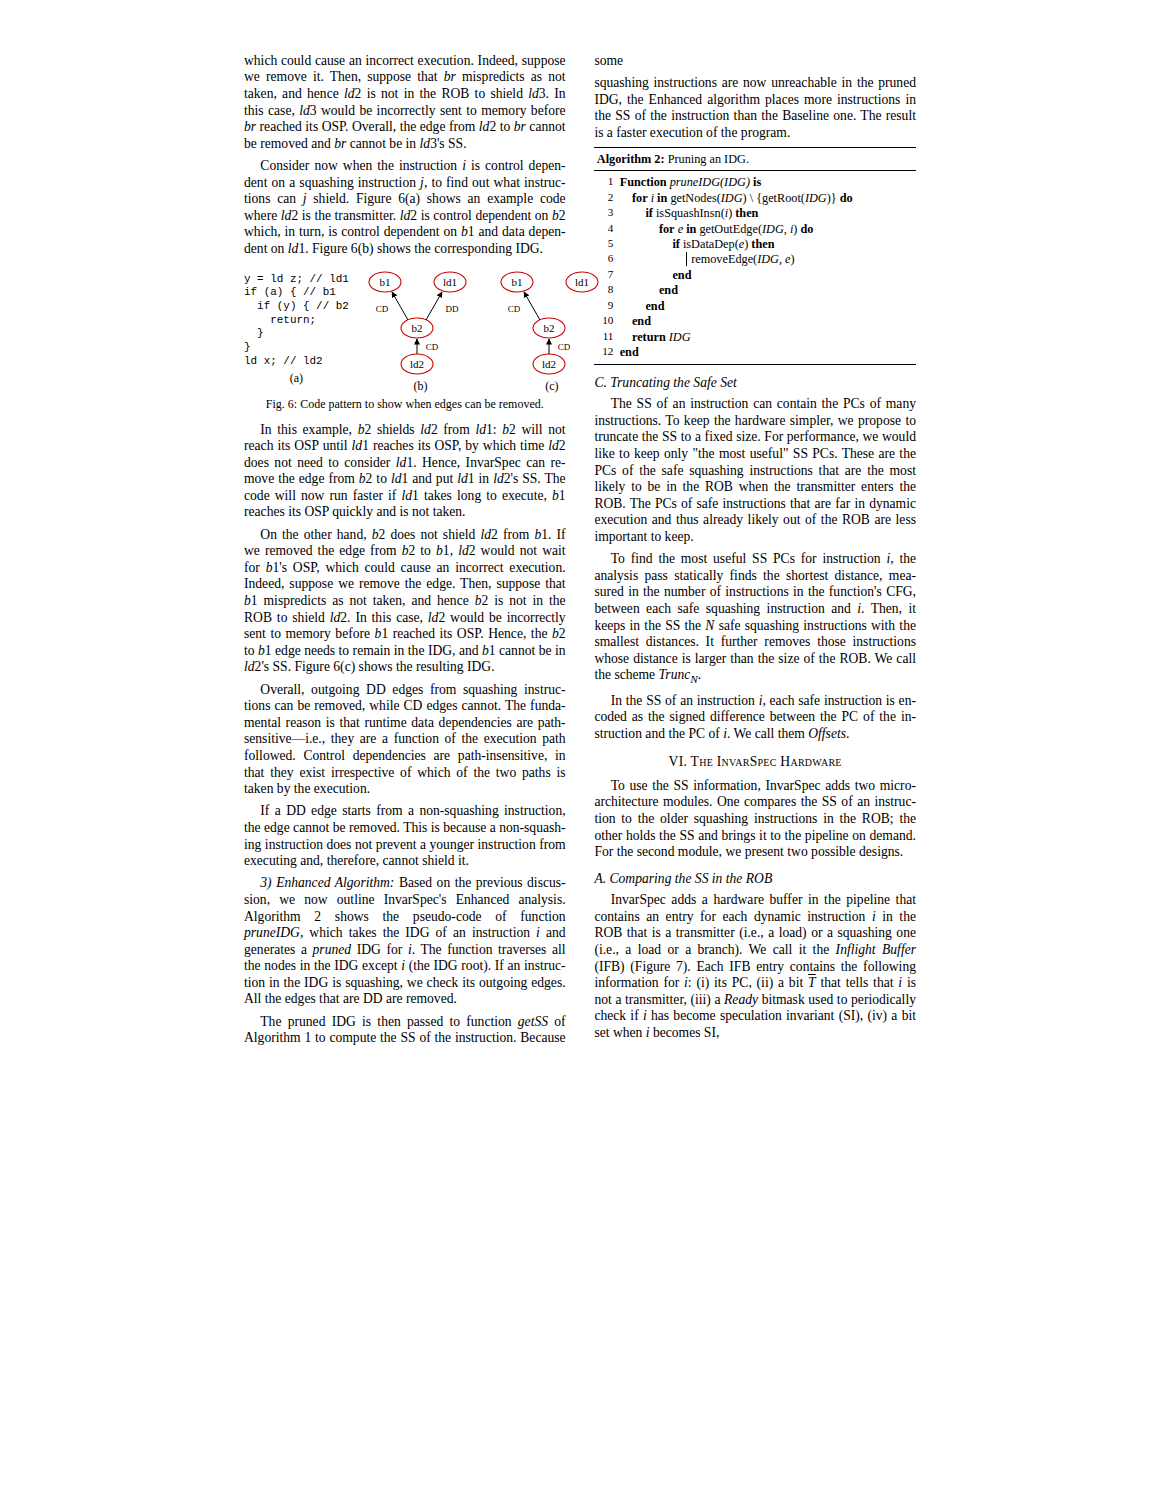which could cause an incorrect execution. Indeed, suppose we remove it. Then, suppose that br mispredicts as not taken, and hence ld2 is not in the ROB to shield ld3. In this case, ld3 would be incorrectly sent to memory before br reached its OSP. Overall, the edge from ld2 to br cannot be removed and br cannot be in ld3's SS.
Consider now when the instruction i is control dependent on a squashing instruction j, to find out what instructions can j shield. Figure 6(a) shows an example code where ld2 is the transmitter. ld2 is control dependent on b2 which, in turn, is control dependent on b1 and data dependent on ld1. Figure 6(b) shows the corresponding IDG.
y = ld z; // ld1 if (a) { // b1 if (y) { // b2 return; } } ld x; // ld2
(a)
b1 ld1 b2 ld2 CD DD CD
(b)
b1 ld1 b2 ld2 CD CD
(c)
Fig. 6: Code pattern to show when edges can be removed.
In this example, b2 shields ld2 from ld1: b2 will not reach its OSP until ld1 reaches its OSP, by which time ld2 does not need to consider ld1. Hence, InvarSpec can remove the edge from b2 to ld1 and put ld1 in ld2's SS. The code will now run faster if ld1 takes long to execute, b1 reaches its OSP quickly and is not taken.
On the other hand, b2 does not shield ld2 from b1. If we removed the edge from b2 to b1, ld2 would not wait for b1's OSP, which could cause an incorrect execution. Indeed, suppose we remove the edge. Then, suppose that b1 mispredicts as not taken, and hence b2 is not in the ROB to shield ld2. In this case, ld2 would be incorrectly sent to memory before b1 reached its OSP. Hence, the b2 to b1 edge needs to remain in the IDG, and b1 cannot be in ld2's SS. Figure 6(c) shows the resulting IDG.
Overall, outgoing DD edges from squashing instructions can be removed, while CD edges cannot. The fundamental reason is that runtime data dependencies are path-sensitive—i.e., they are a function of the execution path followed. Control dependencies are path-insensitive, in that they exist irrespective of which of the two paths is taken by the execution.
If a DD edge starts from a non-squashing instruction, the edge cannot be removed. This is because a non-squashing instruction does not prevent a younger instruction from executing and, therefore, cannot shield it.
3) Enhanced Algorithm: Based on the previous discussion, we now outline InvarSpec's Enhanced analysis. Algorithm 2 shows the pseudo-code of function pruneIDG, which takes the IDG of an instruction i and generates a pruned IDG for i. The function traverses all the nodes in the IDG except i (the IDG root). If an instruction in the IDG is squashing, we check its outgoing edges. All the edges that are DD are removed.
The pruned IDG is then passed to function getSS of Algorithm 1 to compute the SS of the instruction. Because some
squashing instructions are now unreachable in the pruned IDG, the Enhanced algorithm places more instructions in the SS of the instruction than the Baseline one. The result is a faster execution of the program.
Algorithm 2: Pruning an IDG.
| 1 | Function pruneIDG(IDG) is |
| 2 | for i in getNodes( IDG ) \ {getRoot( IDG )} do |
| 3 | if isSquashInsn( i ) then |
| 4 | for e in getOutEdge( IDG , i ) do |
| 5 | if isDataDep( e ) then |
| 6 | removeEdge( IDG , e ) |
| 7 | end |
| 8 | end |
| 9 | end |
| 10 | end |
| 11 | return IDG |
| 12 | end |
C. Truncating the Safe Set
The SS of an instruction can contain the PCs of many instructions. To keep the hardware simpler, we propose to truncate the SS to a fixed size. For performance, we would like to keep only "the most useful" SS PCs. These are the PCs of the safe squashing instructions that are the most likely to be in the ROB when the transmitter enters the ROB. The PCs of safe instructions that are far in dynamic execution and thus already likely out of the ROB are less important to keep.
To find the most useful SS PCs for instruction i, the analysis pass statically finds the shortest distance, measured in the number of instructions in the function's CFG, between each safe squashing instruction and i. Then, it keeps in the SS the N safe squashing instructions with the smallest distances. It further removes those instructions whose distance is larger than the size of the ROB. We call the scheme TruncN.
In the SS of an instruction i, each safe instruction is encoded as the signed difference between the PC of the instruction and the PC of i. We call them Offsets.
VI. The InvarSpec Hardware
To use the SS information, InvarSpec adds two micro-architecture modules. One compares the SS of an instruction to the older squashing instructions in the ROB; the other holds the SS and brings it to the pipeline on demand. For the second module, we present two possible designs.
A. Comparing the SS in the ROB
InvarSpec adds a hardware buffer in the pipeline that contains an entry for each dynamic instruction i in the ROB that is a transmitter (i.e., a load) or a squashing one (i.e., a load or a branch). We call it the Inflight Buffer (IFB) (Figure 7). Each IFB entry contains the following information for i: (i) its PC, (ii) a bit T that tells that i is not a transmitter, (iii) a Ready bitmask used to periodically check if i has become speculation invariant (SI), (iv) a bit set when i becomes SI,